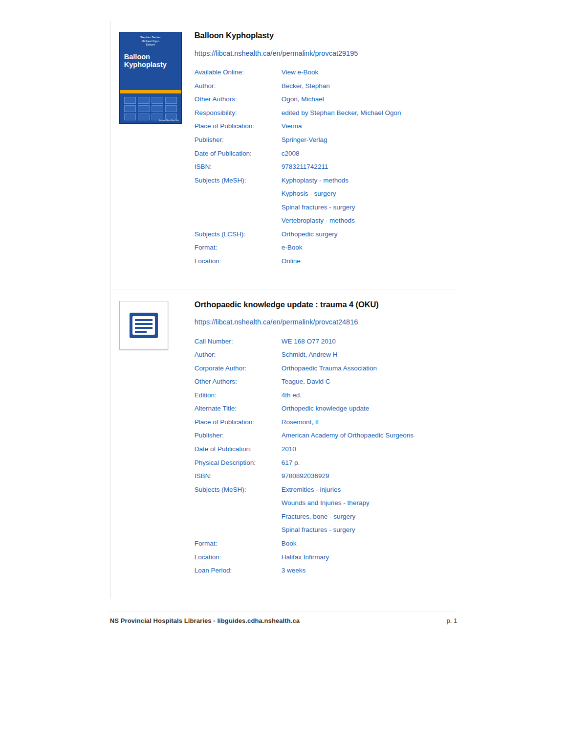Stephan Becker
Michael Ogon
Editors
Balloon
Kyphoplasty
Springer Wien New York
Balloon Kyphoplasty
https://libcat.nshealth.ca/en/permalink/provcat29195
| Available Online: | View e-Book |
| Author: | Becker, Stephan |
| Other Authors: | Ogon, Michael |
| Responsibility: | edited by Stephan Becker, Michael Ogon |
| Place of Publication: | Vienna |
| Publisher: | Springer-Verlag |
| Date of Publication: | c2008 |
| ISBN: | 9783211742211 |
| Subjects (MeSH): | Kyphoplasty - methods Kyphosis - surgery Spinal fractures - surgery Vertebroplasty - methods |
| Subjects (LCSH): | Orthopedic surgery |
| Format: | e-Book |
| Location: | Online |
Orthopaedic knowledge update : trauma 4 (OKU)
https://libcat.nshealth.ca/en/permalink/provcat24816
| Call Number: | WE 168 O77 2010 |
| Author: | Schmidt, Andrew H |
| Corporate Author: | Orthopaedic Trauma Association |
| Other Authors: | Teague, David C |
| Edition: | 4th ed. |
| Alternate Title: | Orthopedic knowledge update |
| Place of Publication: | Rosemont, IL |
| Publisher: | American Academy of Orthopaedic Surgeons |
| Date of Publication: | 2010 |
| Physical Description: | 617 p. |
| ISBN: | 9780892036929 |
| Subjects (MeSH): | Extremities - injuries Wounds and Injuries - therapy Fractures, bone - surgery Spinal fractures - surgery |
| Format: | Book |
| Location: | Halifax Infirmary |
| Loan Period: | 3 weeks |
NS Provincial Hospitals Libraries - libguides.cdha.nshealth.ca
p. 1